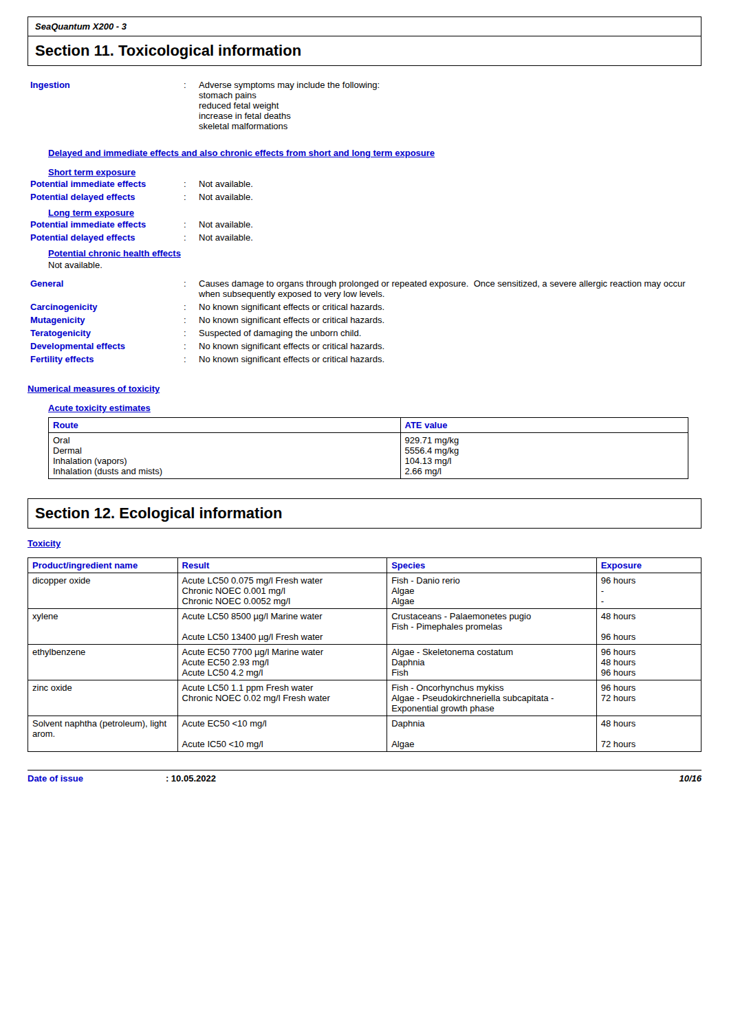SeaQuantum X200 - 3
Section 11. Toxicological information
| Ingestion | : | Adverse symptoms may include the following: stomach pains reduced fetal weight increase in fetal deaths skeletal malformations |
Delayed and immediate effects and also chronic effects from short and long term exposure
Short term exposure
| Potential immediate effects | : | Not available. |
| Potential delayed effects | : | Not available. |
Long term exposure
| Potential immediate effects | : | Not available. |
| Potential delayed effects | : | Not available. |
Potential chronic health effects
Not available.
| General | : | Causes damage to organs through prolonged or repeated exposure. Once sensitized, a severe allergic reaction may occur when subsequently exposed to very low levels. |
| Carcinogenicity | : | No known significant effects or critical hazards. |
| Mutagenicity | : | No known significant effects or critical hazards. |
| Teratogenicity | : | Suspected of damaging the unborn child. |
| Developmental effects | : | No known significant effects or critical hazards. |
| Fertility effects | : | No known significant effects or critical hazards. |
Numerical measures of toxicity
Acute toxicity estimates
| Route | ATE value |
| --- | --- |
| Oral Dermal Inhalation (vapors) Inhalation (dusts and mists) | 929.71 mg/kg 5556.4 mg/kg 104.13 mg/l 2.66 mg/l |
Section 12. Ecological information
Toxicity
| Product/ingredient name | Result | Species | Exposure |
| --- | --- | --- | --- |
| dicopper oxide | Acute LC50 0.075 mg/l Fresh water Chronic NOEC 0.001 mg/l Chronic NOEC 0.0052 mg/l | Fish - Danio rerio Algae Algae | 96 hours - - |
| xylene | Acute LC50 8500 µg/l Marine water Acute LC50 13400 µg/l Fresh water | Crustaceans - Palaemonetes pugio Fish - Pimephales promelas | 48 hours 96 hours |
| ethylbenzene | Acute EC50 7700 µg/l Marine water Acute EC50 2.93 mg/l Acute LC50 4.2 mg/l | Algae - Skeletonema costatum Daphnia Fish | 96 hours 48 hours 96 hours |
| zinc oxide | Acute LC50 1.1 ppm Fresh water Chronic NOEC 0.02 mg/l Fresh water | Fish - Oncorhynchus mykiss Algae - Pseudokirchneriella subcapitata - Exponential growth phase | 96 hours 72 hours |
| Solvent naphtha (petroleum), light arom. | Acute EC50 <10 mg/l Acute IC50 <10 mg/l | Daphnia Algae | 48 hours 72 hours |
Date of issue : 10.05.2022 10/16